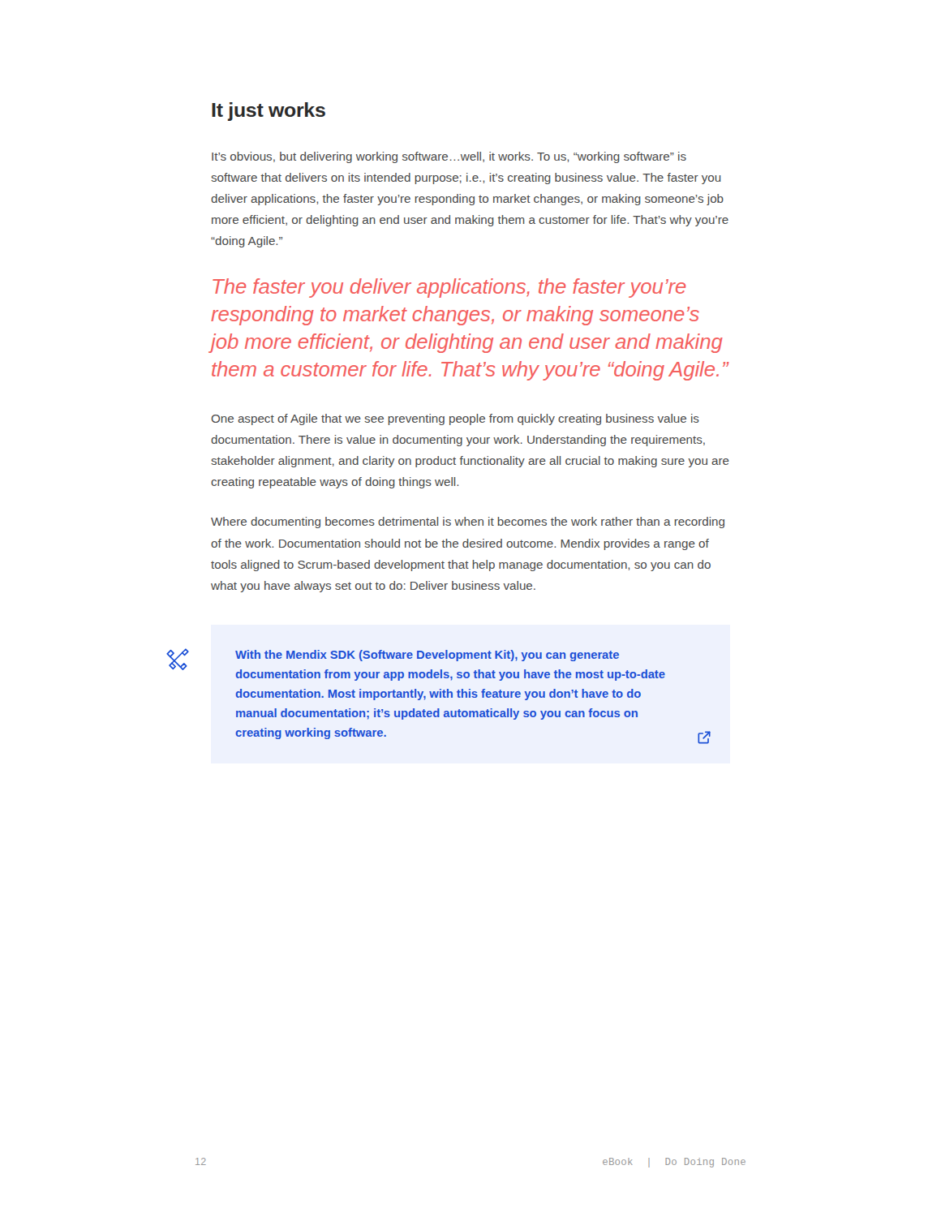It just works
It’s obvious, but delivering working software…well, it works. To us, “working software” is software that delivers on its intended purpose; i.e., it’s creating business value. The faster you deliver applications, the faster you’re responding to market changes, or making someone’s job more efficient, or delighting an end user and making them a customer for life. That’s why you’re “doing Agile.”
The faster you deliver applications, the faster you’re responding to market changes, or making someone’s job more efficient, or delighting an end user and making them a customer for life. That’s why you’re “doing Agile.”
One aspect of Agile that we see preventing people from quickly creating business value is documentation. There is value in documenting your work. Understanding the requirements, stakeholder alignment, and clarity on product functionality are all crucial to making sure you are creating repeatable ways of doing things well.
Where documenting becomes detrimental is when it becomes the work rather than a recording of the work. Documentation should not be the desired outcome. Mendix provides a range of tools aligned to Scrum-based development that help manage documentation, so you can do what you have always set out to do: Deliver business value.
With the Mendix SDK (Software Development Kit), you can generate documentation from your app models, so that you have the most up-to-date documentation. Most importantly, with this feature you don’t have to do manual documentation; it’s updated automatically so you can focus on creating working software.
12 eBook | Do Doing Done